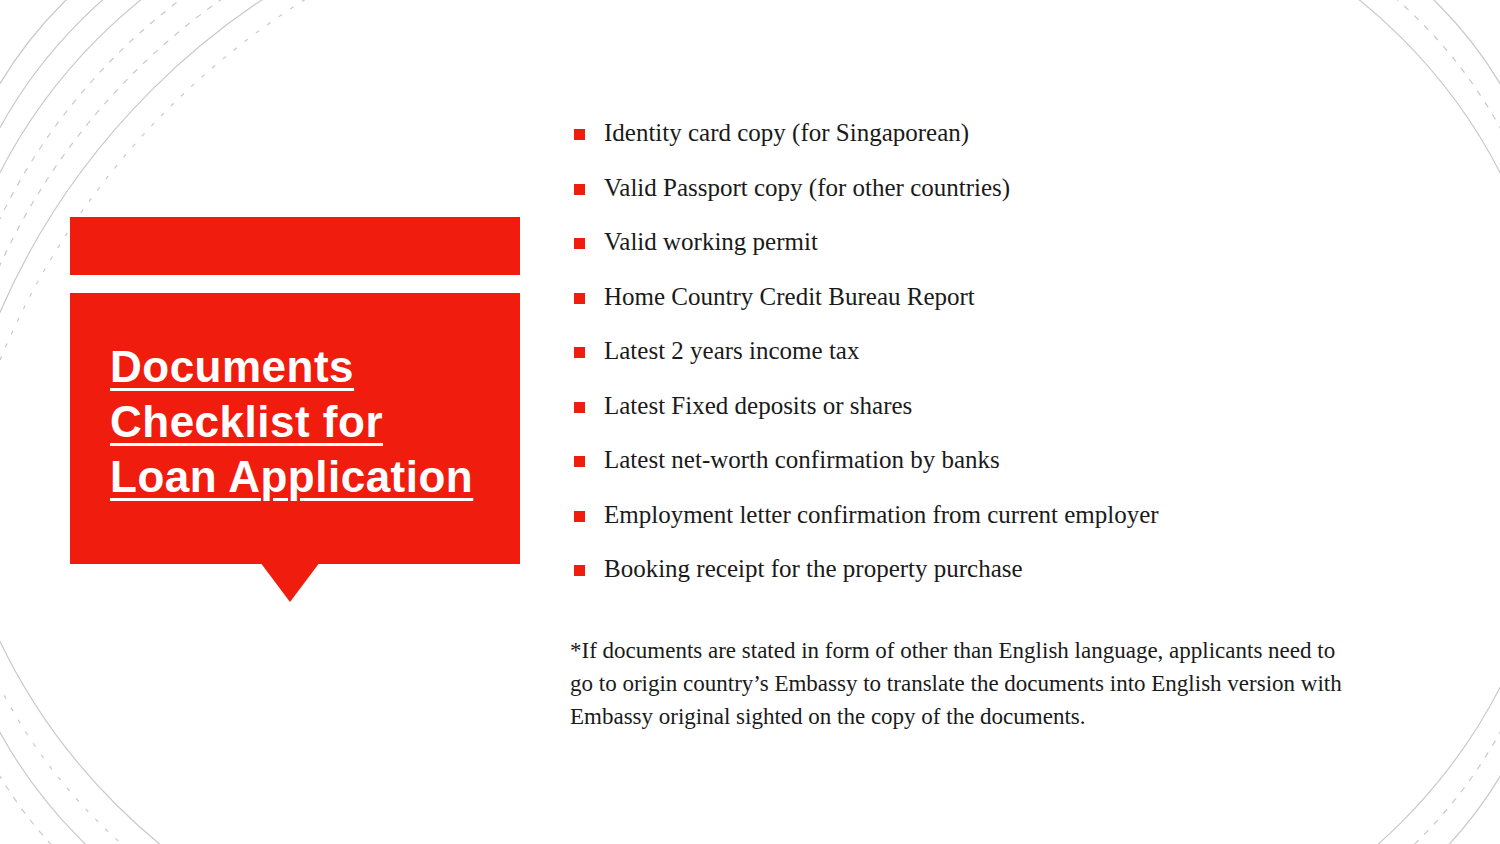Documents Checklist for Loan Application
Identity card copy (for Singaporean)
Valid Passport copy (for other countries)
Valid working permit
Home Country Credit Bureau Report
Latest 2 years income tax
Latest Fixed deposits or shares
Latest net-worth confirmation by banks
Employment letter confirmation from current employer
Booking receipt for the property purchase
*If documents are stated in form of other than English language, applicants need to go to origin country’s Embassy to translate the documents into English version with Embassy original sighted on the copy of the documents.